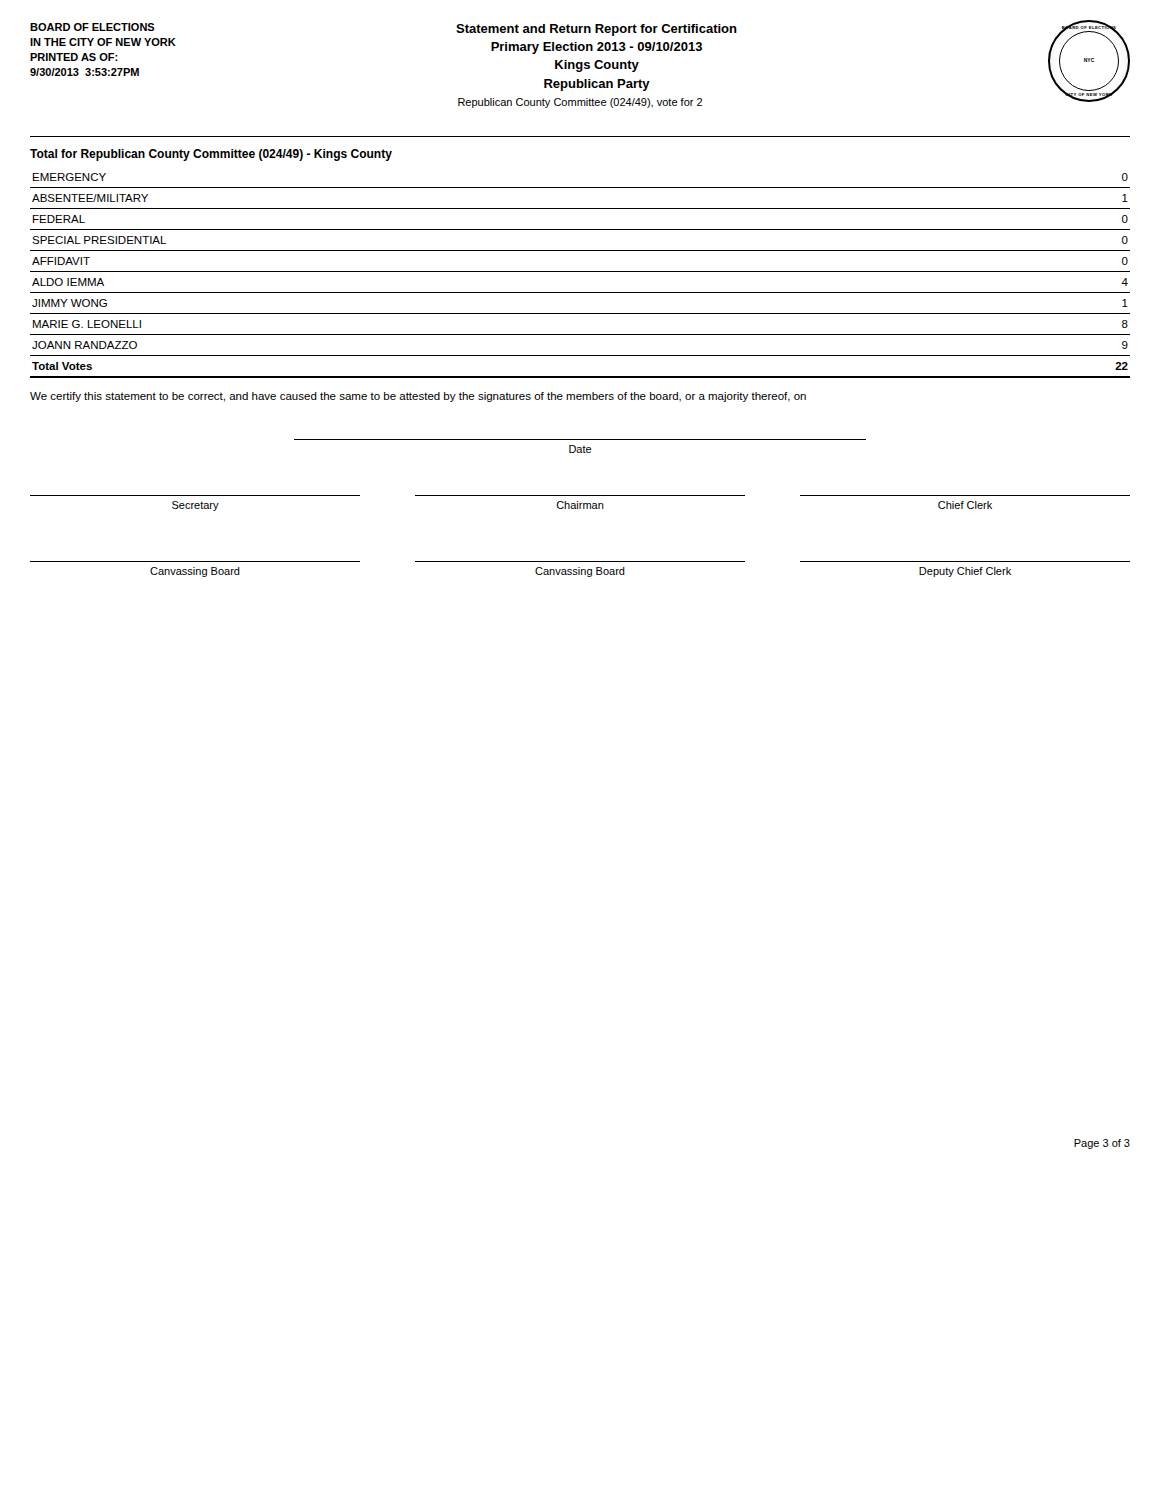BOARD OF ELECTIONS
IN THE CITY OF NEW YORK
PRINTED AS OF:
9/30/2013 3:53:27PM
BOARD OF ELECTIONS
NYC
CITY OF NEW YORK
Statement and Return Report for Certification
Primary Election 2013 - 09/10/2013
Kings County
Republican Party
Republican County Committee (024/49), vote for 2
Total for Republican County Committee (024/49) - Kings County
| EMERGENCY | 0 |
| ABSENTEE/MILITARY | 1 |
| FEDERAL | 0 |
| SPECIAL PRESIDENTIAL | 0 |
| AFFIDAVIT | 0 |
| ALDO IEMMA | 4 |
| JIMMY WONG | 1 |
| MARIE G. LEONELLI | 8 |
| JOANN RANDAZZO | 9 |
| Total Votes | 22 |
We certify this statement to be correct, and have caused the same to be attested by the signatures of the members of the board, or a majority thereof, on
Date
Secretary
Chairman
Chief Clerk
Canvassing Board
Canvassing Board
Deputy Chief Clerk
Page 3 of 3